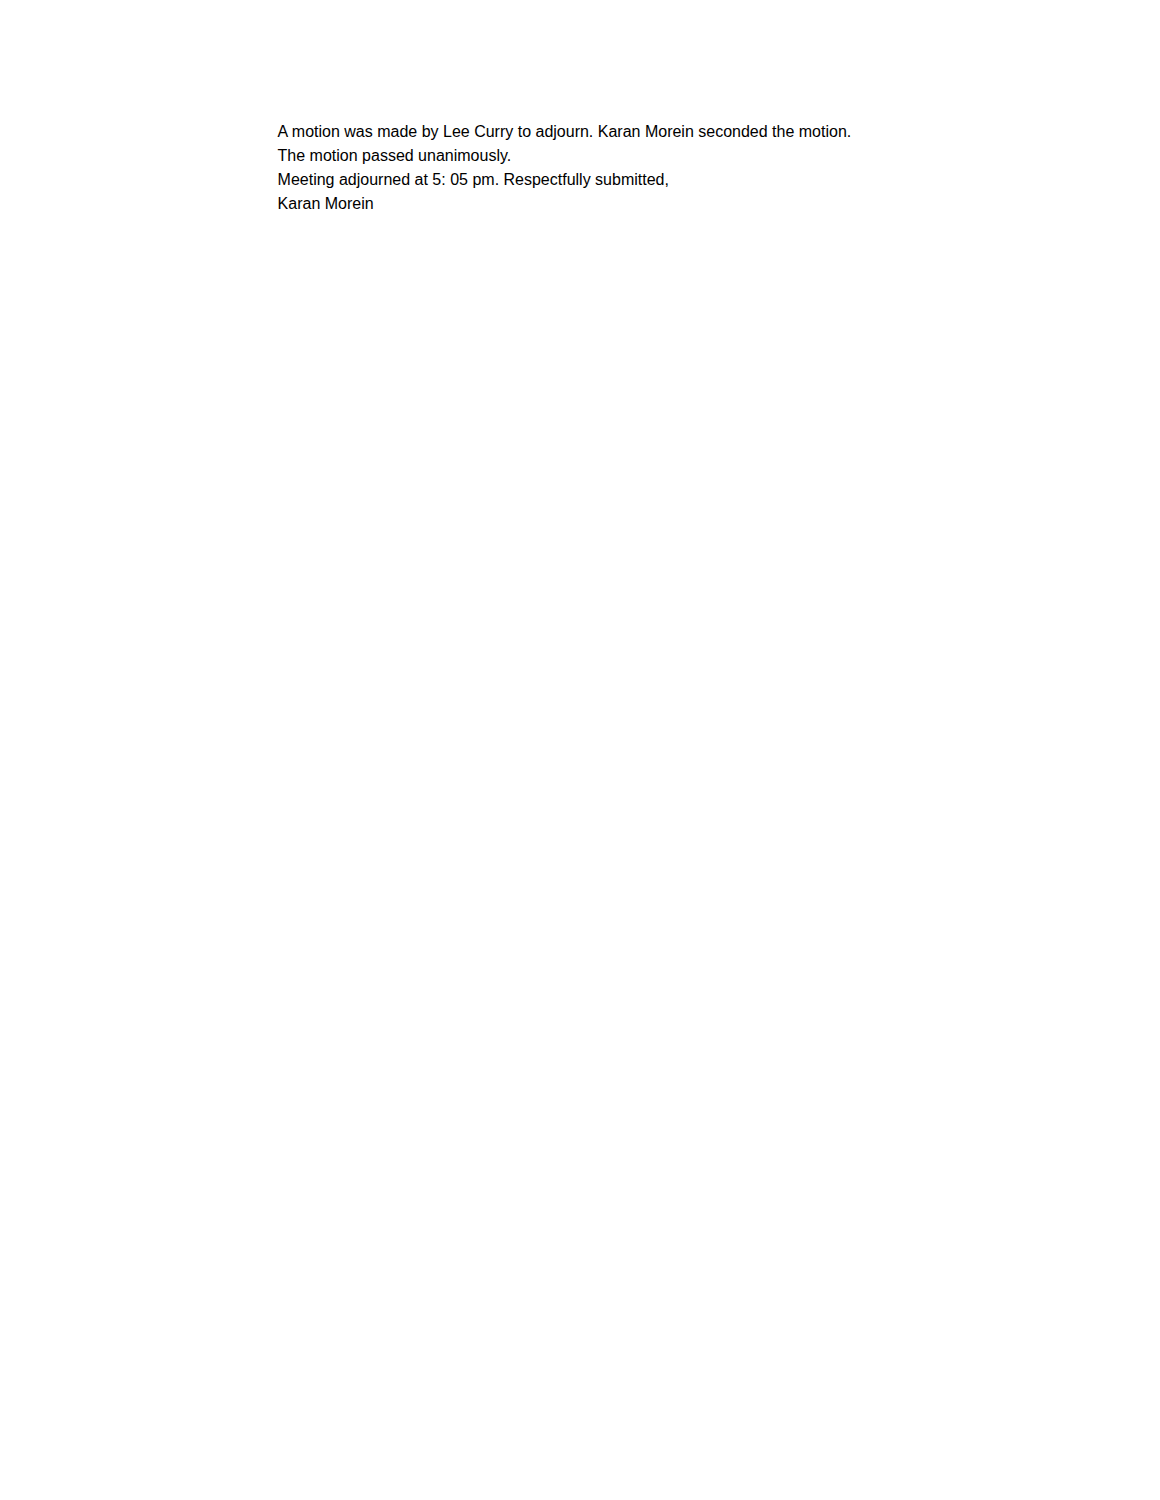A motion was made by Lee Curry to adjourn. Karan Morein seconded the motion. The motion passed unanimously.
Meeting adjourned at 5: 05 pm. Respectfully submitted,
Karan Morein